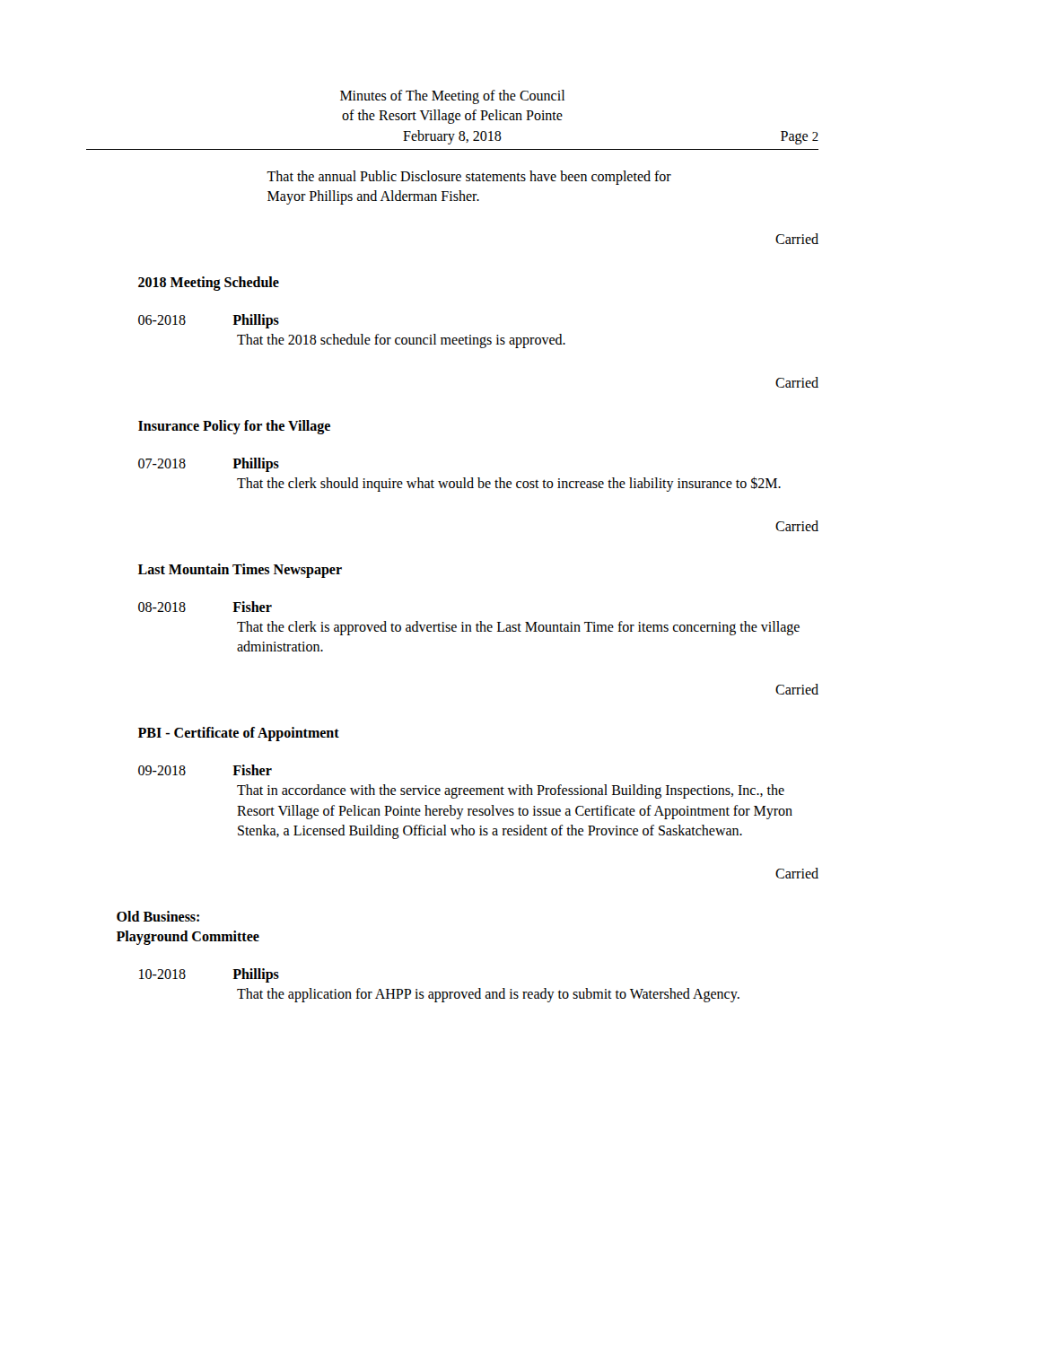Minutes of The Meeting of the Council
of the Resort Village of Pelican Pointe
February 8, 2018 Page 2
That the annual Public Disclosure statements have been completed for
Mayor Phillips and Alderman Fisher.
Carried
2018 Meeting Schedule
06-2018
Phillips
That the 2018 schedule for council meetings is approved.
Carried
Insurance Policy for the Village
07-2018
Phillips
That the clerk should inquire what would be the cost to increase the liability insurance to $2M.
Carried
Last Mountain Times Newspaper
08-2018
Fisher
That the clerk is approved to advertise in the Last Mountain Time for items concerning the village administration.
Carried
PBI - Certificate of Appointment
09-2018
Fisher
That in accordance with the service agreement with Professional Building Inspections, Inc., the Resort Village of Pelican Pointe hereby resolves to issue a Certificate of Appointment for Myron Stenka, a Licensed Building Official who is a resident of the Province of Saskatchewan.
Carried
Old Business:
Playground Committee
10-2018
Phillips
That the application for AHPP is approved and is ready to submit to Watershed Agency.